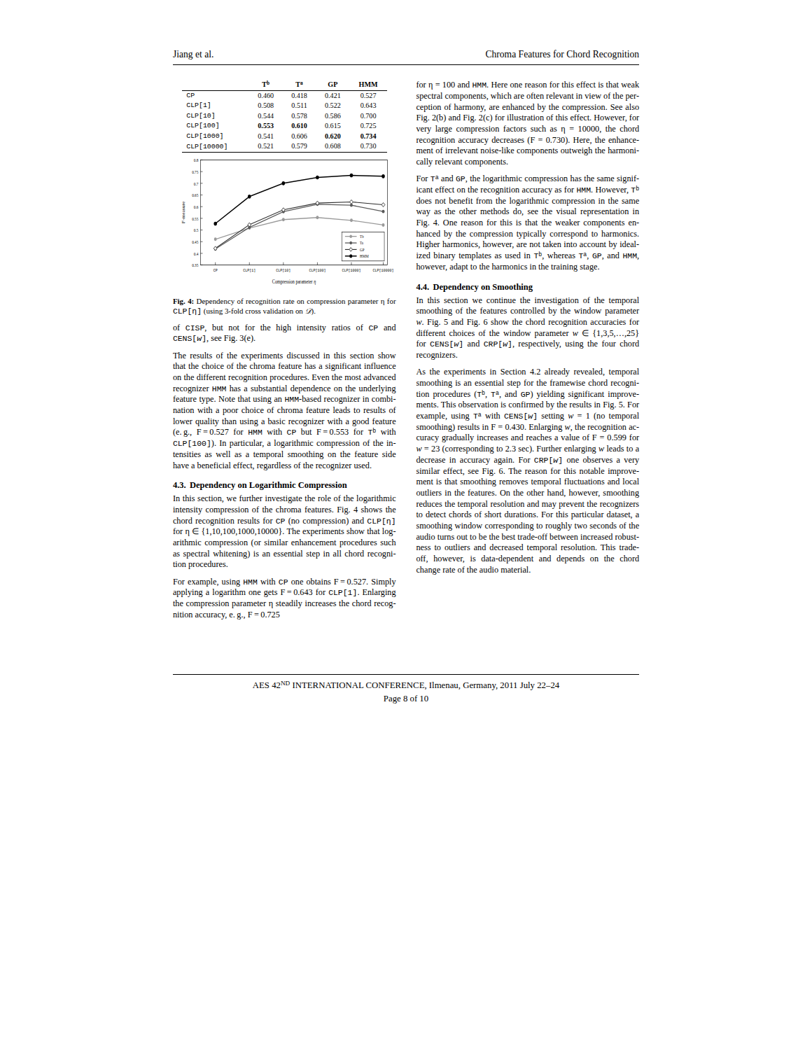Jiang et al.
Chroma Features for Chord Recognition
| | T b | T a | GP | HMM |
| --- | --- | --- | --- | --- |
| CP | 0.460 | 0.418 | 0.421 | 0.527 |
| CLP[1] | 0.508 | 0.511 | 0.522 | 0.643 |
| CLP[10] | 0.544 | 0.578 | 0.586 | 0.700 |
| CLP[100] | 0.553 | 0.610 | 0.615 | 0.725 |
| CLP[1000] | 0.541 | 0.606 | 0.620 | 0.734 |
| CLP[10000] | 0.521 | 0.579 | 0.608 | 0.730 |
0.8 0.75 0.7 0.65 0.6 0.55 0.5 0.45 0.4 0.35 CP CLP[1] CLP[10] CLP[100] CLP[1000] CLP[10000] Compression parameter η F-measure Tb Ta GP HMM
Fig. 4: Dependency of recognition rate on compression parameter η for CLP[η] (using 3-fold cross validation on 𝒟).
of CISP, but not for the high intensity ratios of CP and CENS[w], see Fig. 3(e).
The results of the experiments discussed in this section show that the choice of the chroma feature has a significant influence on the different recognition procedures. Even the most advanced recognizer HMM has a substantial dependence on the underlying feature type. Note that using an HMM-based recognizer in combination with a poor choice of chroma feature leads to results of lower quality than using a basic recognizer with a good feature (e. g., F = 0.527 for HMM with CP but F = 0.553 for Tb with CLP[100]). In particular, a logarithmic compression of the intensities as well as a temporal smoothing on the feature side have a beneficial effect, regardless of the recognizer used.
4.3. Dependency on Logarithmic Compression
In this section, we further investigate the role of the logarithmic intensity compression of the chroma features. Fig. 4 shows the chord recognition results for CP (no compression) and CLP[η] for η ∈ {1,10,100,1000,10000}. The experiments show that logarithmic compression (or similar enhancement procedures such as spectral whitening) is an essential step in all chord recognition procedures.
For example, using HMM with CP one obtains F = 0.527. Simply applying a logarithm one gets F = 0.643 for CLP[1]. Enlarging the compression parameter η steadily increases the chord recognition accuracy, e. g., F = 0.725
for η = 100 and HMM. Here one reason for this effect is that weak spectral components, which are often relevant in view of the perception of harmony, are enhanced by the compression. See also Fig. 2(b) and Fig. 2(c) for illustration of this effect. However, for very large compression factors such as η = 10000, the chord recognition accuracy decreases (F = 0.730). Here, the enhancement of irrelevant noise-like components outweigh the harmonically relevant components.
For Ta and GP, the logarithmic compression has the same significant effect on the recognition accuracy as for HMM. However, Tb does not benefit from the logarithmic compression in the same way as the other methods do, see the visual representation in Fig. 4. One reason for this is that the weaker components enhanced by the compression typically correspond to harmonics. Higher harmonics, however, are not taken into account by idealized binary templates as used in Tb, whereas Ta, GP, and HMM, however, adapt to the harmonics in the training stage.
4.4. Dependency on Smoothing
In this section we continue the investigation of the temporal smoothing of the features controlled by the window parameter w. Fig. 5 and Fig. 6 show the chord recognition accuracies for different choices of the window parameter w ∈ {1,3,5,…,25} for CENS[w] and CRP[w], respectively, using the four chord recognizers.
As the experiments in Section 4.2 already revealed, temporal smoothing is an essential step for the framewise chord recognition procedures (Tb, Ta, and GP) yielding significant improvements. This observation is confirmed by the results in Fig. 5. For example, using Ta with CENS[w] setting w = 1 (no temporal smoothing) results in F = 0.430. Enlarging w, the recognition accuracy gradually increases and reaches a value of F = 0.599 for w = 23 (corresponding to 2.3 sec). Further enlarging w leads to a decrease in accuracy again. For CRP[w] one observes a very similar effect, see Fig. 6. The reason for this notable improvement is that smoothing removes temporal fluctuations and local outliers in the features. On the other hand, however, smoothing reduces the temporal resolution and may prevent the recognizers to detect chords of short durations. For this particular dataset, a smoothing window corresponding to roughly two seconds of the audio turns out to be the best trade-off between increased robustness to outliers and decreased temporal resolution. This trade-off, however, is data-dependent and depends on the chord change rate of the audio material.
AES 42ND INTERNATIONAL CONFERENCE, Ilmenau, Germany, 2011 July 22–24
Page 8 of 10